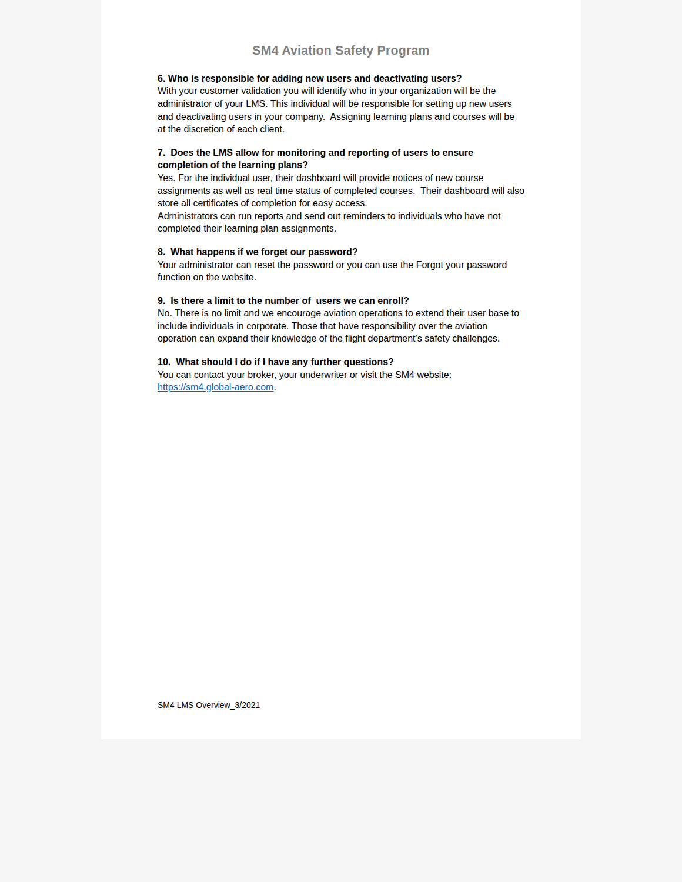SM4 Aviation Safety Program
6. Who is responsible for adding new users and deactivating users?
With your customer validation you will identify who in your organization will be the administrator of your LMS. This individual will be responsible for setting up new users and deactivating users in your company. Assigning learning plans and courses will be at the discretion of each client.
7. Does the LMS allow for monitoring and reporting of users to ensure completion of the learning plans?
Yes. For the individual user, their dashboard will provide notices of new course assignments as well as real time status of completed courses. Their dashboard will also store all certificates of completion for easy access.
Administrators can run reports and send out reminders to individuals who have not completed their learning plan assignments.
8. What happens if we forget our password?
Your administrator can reset the password or you can use the Forgot your password function on the website.
9. Is there a limit to the number of users we can enroll?
No. There is no limit and we encourage aviation operations to extend their user base to include individuals in corporate. Those that have responsibility over the aviation operation can expand their knowledge of the flight department’s safety challenges.
10. What should I do if I have any further questions?
You can contact your broker, your underwriter or visit the SM4 website: https://sm4.global-aero.com.
SM4 LMS Overview_3/2021